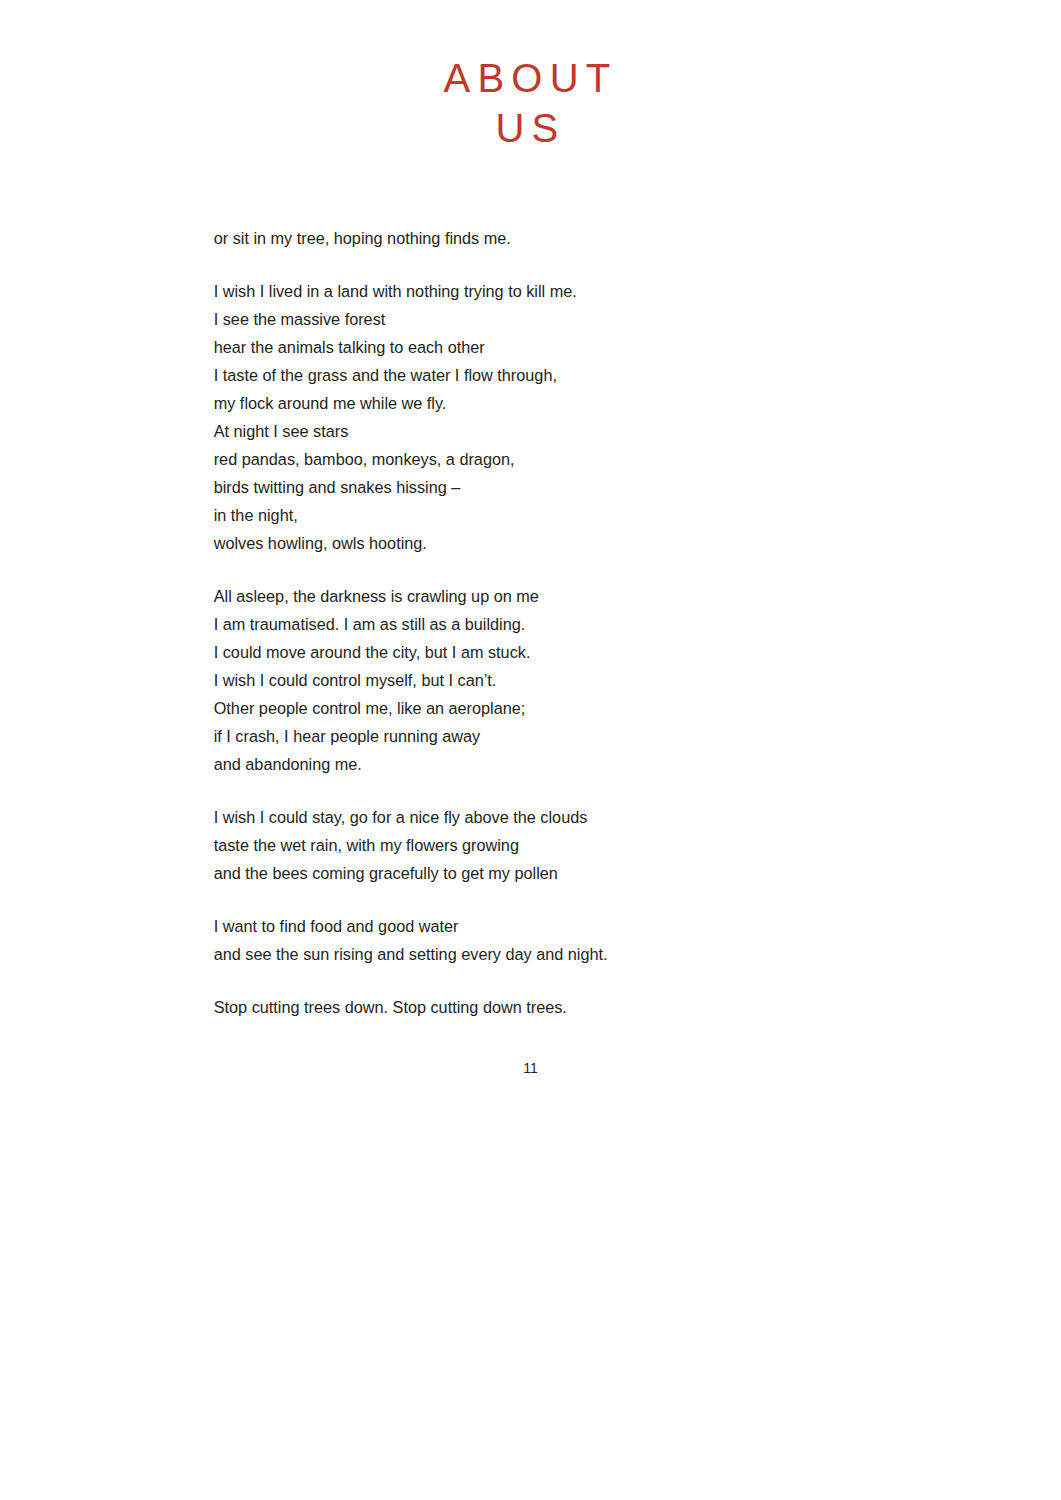ABOUT US
or sit in my tree, hoping nothing finds me.
I wish I lived in a land with nothing trying to kill me.
I see the massive forest
hear the animals talking to each other
I taste of the grass and the water I flow through,
my flock around me while we fly.
At night I see stars
red pandas, bamboo, monkeys, a dragon,
birds twitting and snakes hissing –
in the night,
wolves howling, owls hooting.
All asleep, the darkness is crawling up on me
I am traumatised. I am as still as a building.
I could move around the city, but I am stuck.
I wish I could control myself, but I can’t.
Other people control me, like an aeroplane;
if I crash, I hear people running away
and abandoning me.
I wish I could stay, go for a nice fly above the clouds
taste the wet rain, with my flowers growing
and the bees coming gracefully to get my pollen
I want to find food and good water
and see the sun rising and setting every day and night.
Stop cutting trees down. Stop cutting down trees.
11